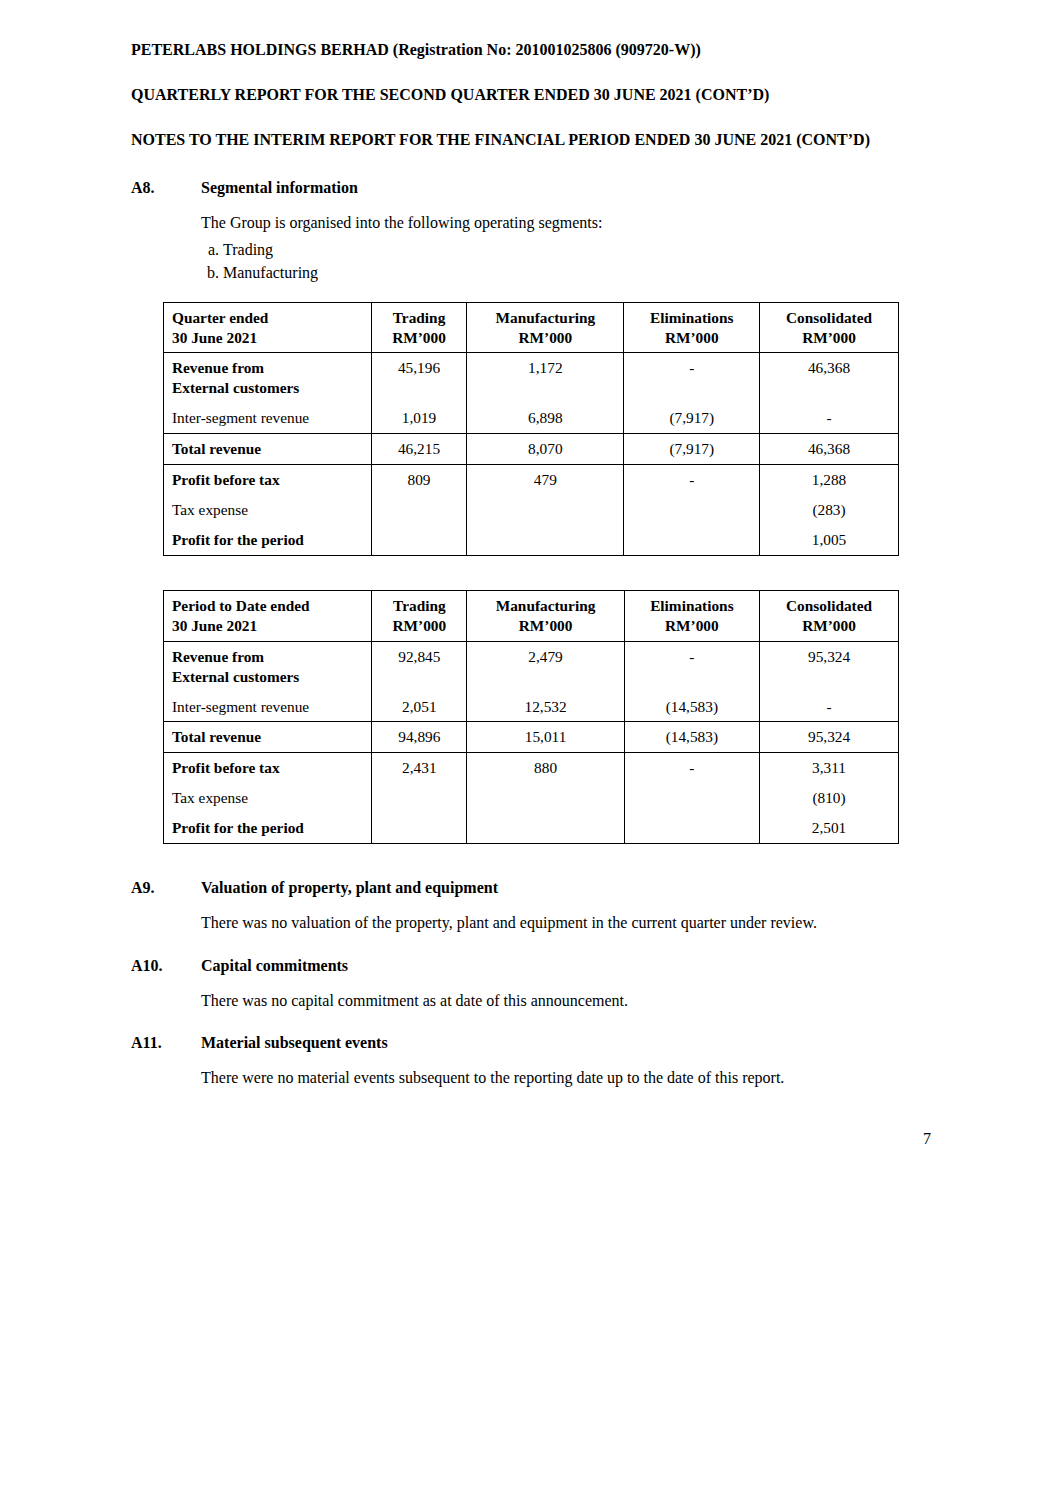PETERLABS HOLDINGS BERHAD (Registration No: 201001025806 (909720-W))
QUARTERLY REPORT FOR THE SECOND QUARTER ENDED 30 JUNE 2021 (CONT’D)
NOTES TO THE INTERIM REPORT FOR THE FINANCIAL PERIOD ENDED 30 JUNE 2021 (CONT’D)
A8. Segmental information
The Group is organised into the following operating segments:
Trading
Manufacturing
| Quarter ended 30 June 2021 | Trading RM’000 | Manufacturing RM’000 | Eliminations RM’000 | Consolidated RM’000 |
| --- | --- | --- | --- | --- |
| Revenue from External customers | 45,196 | 1,172 | - | 46,368 |
| Inter-segment revenue | 1,019 | 6,898 | (7,917) | - |
| Total revenue | 46,215 | 8,070 | (7,917) | 46,368 |
| Profit before tax | 809 | 479 | - | 1,288 |
| Tax expense | | | | (283) |
| Profit for the period | | | | 1,005 |
| Period to Date ended 30 June 2021 | Trading RM’000 | Manufacturing RM’000 | Eliminations RM’000 | Consolidated RM’000 |
| --- | --- | --- | --- | --- |
| Revenue from External customers | 92,845 | 2,479 | - | 95,324 |
| Inter-segment revenue | 2,051 | 12,532 | (14,583) | - |
| Total revenue | 94,896 | 15,011 | (14,583) | 95,324 |
| Profit before tax | 2,431 | 880 | - | 3,311 |
| Tax expense | | | | (810) |
| Profit for the period | | | | 2,501 |
A9. Valuation of property, plant and equipment
There was no valuation of the property, plant and equipment in the current quarter under review.
A10. Capital commitments
There was no capital commitment as at date of this announcement.
A11. Material subsequent events
There were no material events subsequent to the reporting date up to the date of this report.
7